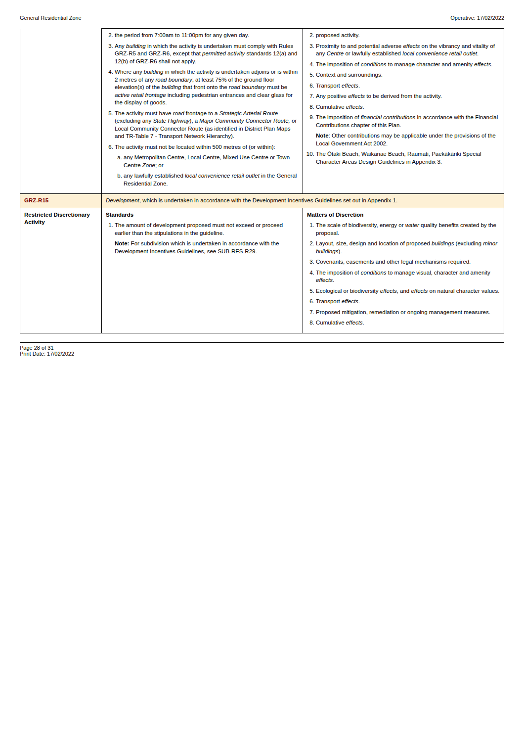General Residential Zone
Operative: 17/02/2022
| | the period from 7:00am to 11:00pm for any given day. Any building in which the activity is undertaken must comply with Rules GRZ-R5 and GRZ-R6, except that permitted activity standards 12(a) and 12(b) of GRZ-R6 shall not apply. Where any building in which the activity is undertaken adjoins or is within 2 metres of any road boundary , at least 75% of the ground floor elevation(s) of the building that front onto the road boundary must be active retail frontage including pedestrian entrances and clear glass for the display of goods. The activity must have road frontage to a Strategic Arterial Route (excluding any State Highway ), a Major Community Connector Route, or Local Community Connector Route (as identified in District Plan Maps and TR-Table 7 - Transport Network Hierarchy). The activity must not be located within 500 metres of (or within): any Metropolitan Centre, Local Centre, Mixed Use Centre or Town Centre Zone ; or any lawfully established local convenience retail outlet in the General Residential Zone. | proposed activity. Proximity to and potential adverse effects on the vibrancy and vitality of any Centre or lawfully established local convenience retail outlet . The imposition of conditions to manage character and amenity effects . Context and surroundings. Transport effects . Any positive effects to be derived from the activity. Cumulative effects . The imposition of financial contributions in accordance with the Financial Contributions chapter of this Plan. Note : Other contributions may be applicable under the provisions of the Local Government Act 2002. The Ōtaki Beach, Waikanae Beach, Raumati, Paekākāriki Special Character Areas Design Guidelines in Appendix 3. |
| GRZ-R15 | Development , which is undertaken in accordance with the Development Incentives Guidelines set out in Appendix 1. |
| Restricted Discretionary Activity | Standards The amount of development proposed must not exceed or proceed earlier than the stipulations in the guideline. Note: For subdivision which is undertaken in accordance with the Development Incentives Guidelines, see SUB-RES-R29. | Matters of Discretion The scale of biodiversity, energy or water quality benefits created by the proposal. Layout, size, design and location of proposed buildings (excluding minor buildings ). Covenants, easements and other legal mechanisms required. The imposition of conditions to manage visual, character and amenity effects . Ecological or biodiversity effects , and effects on natural character values. Transport effects . Proposed mitigation, remediation or ongoing management measures. Cumulative effects . |
Page 28 of 31
Print Date: 17/02/2022